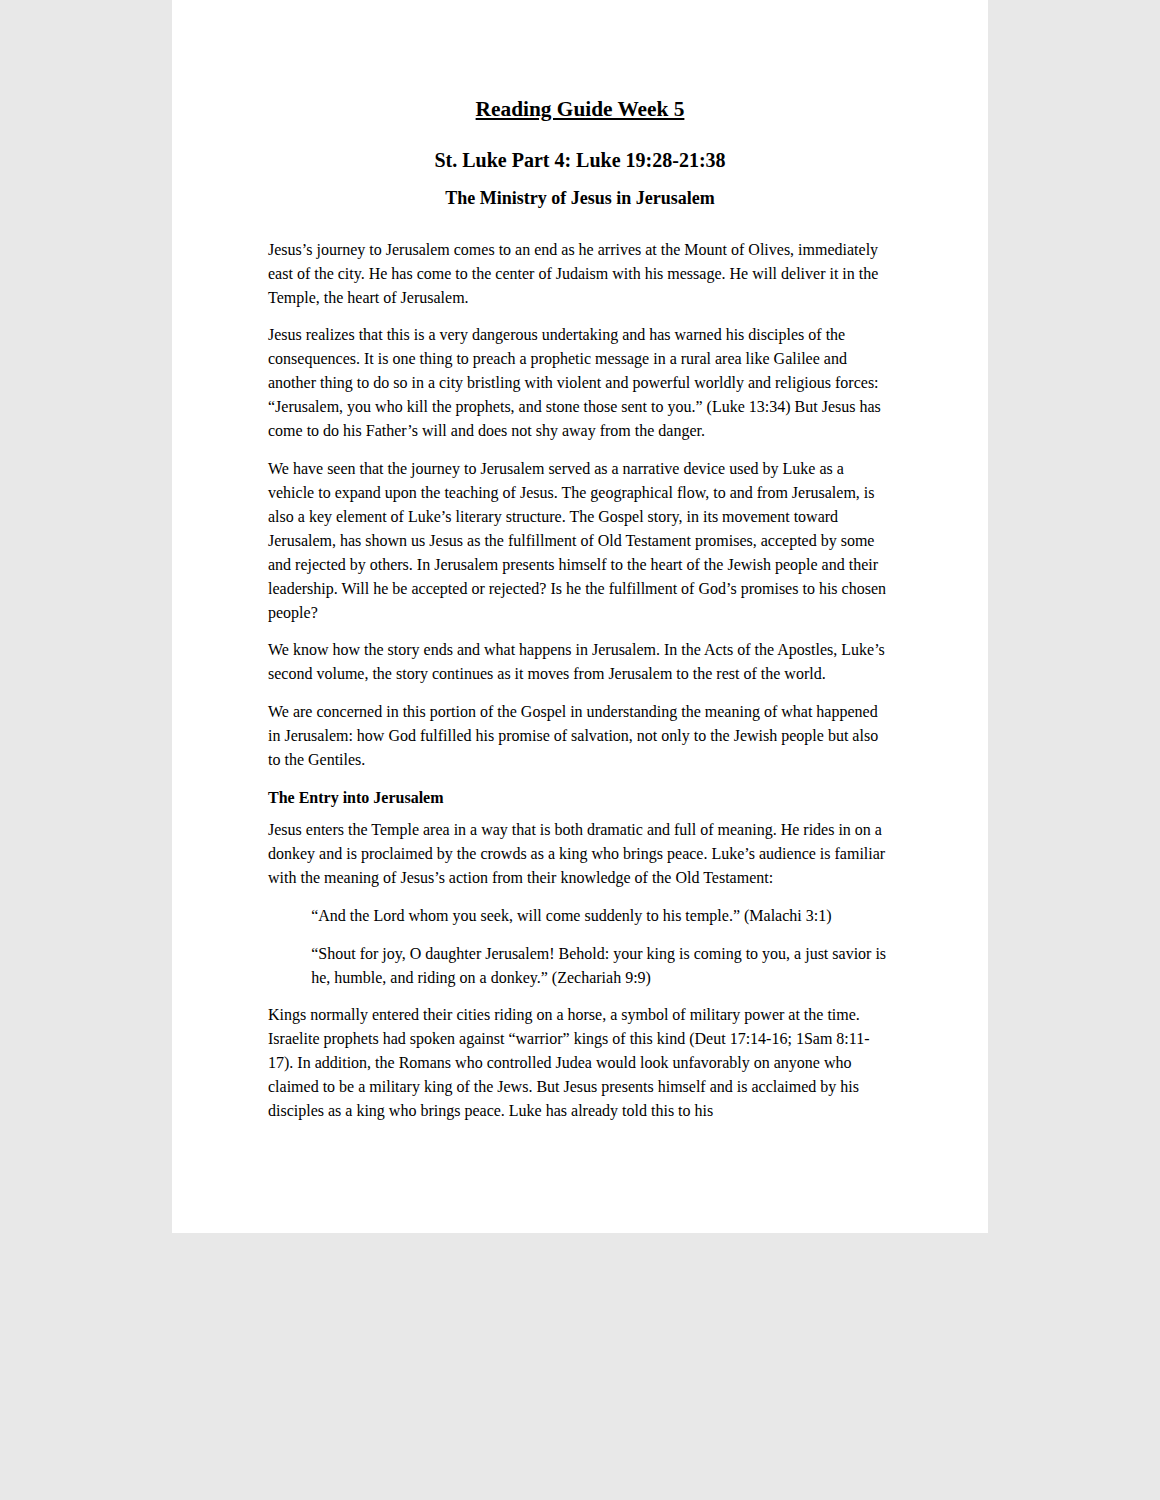Reading Guide Week 5
St. Luke Part 4: Luke 19:28-21:38
The Ministry of Jesus in Jerusalem
Jesus’s journey to Jerusalem comes to an end as he arrives at the Mount of Olives, immediately east of the city. He has come to the center of Judaism with his message. He will deliver it in the Temple, the heart of Jerusalem.
Jesus realizes that this is a very dangerous undertaking and has warned his disciples of the consequences. It is one thing to preach a prophetic message in a rural area like Galilee and another thing to do so in a city bristling with violent and powerful worldly and religious forces: “Jerusalem, you who kill the prophets, and stone those sent to you.” (Luke 13:34) But Jesus has come to do his Father’s will and does not shy away from the danger.
We have seen that the journey to Jerusalem served as a narrative device used by Luke as a vehicle to expand upon the teaching of Jesus. The geographical flow, to and from Jerusalem, is also a key element of Luke’s literary structure. The Gospel story, in its movement toward Jerusalem, has shown us Jesus as the fulfillment of Old Testament promises, accepted by some and rejected by others. In Jerusalem presents himself to the heart of the Jewish people and their leadership. Will he be accepted or rejected? Is he the fulfillment of God’s promises to his chosen people?
We know how the story ends and what happens in Jerusalem. In the Acts of the Apostles, Luke’s second volume, the story continues as it moves from Jerusalem to the rest of the world.
We are concerned in this portion of the Gospel in understanding the meaning of what happened in Jerusalem: how God fulfilled his promise of salvation, not only to the Jewish people but also to the Gentiles.
The Entry into Jerusalem
Jesus enters the Temple area in a way that is both dramatic and full of meaning. He rides in on a donkey and is proclaimed by the crowds as a king who brings peace. Luke’s audience is familiar with the meaning of Jesus’s action from their knowledge of the Old Testament:
“And the Lord whom you seek, will come suddenly to his temple.” (Malachi 3:1)
“Shout for joy, O daughter Jerusalem! Behold: your king is coming to you, a just savior is he, humble, and riding on a donkey.” (Zechariah 9:9)
Kings normally entered their cities riding on a horse, a symbol of military power at the time. Israelite prophets had spoken against “warrior” kings of this kind (Deut 17:14-16; 1Sam 8:11-17). In addition, the Romans who controlled Judea would look unfavorably on anyone who claimed to be a military king of the Jews. But Jesus presents himself and is acclaimed by his disciples as a king who brings peace. Luke has already told this to his